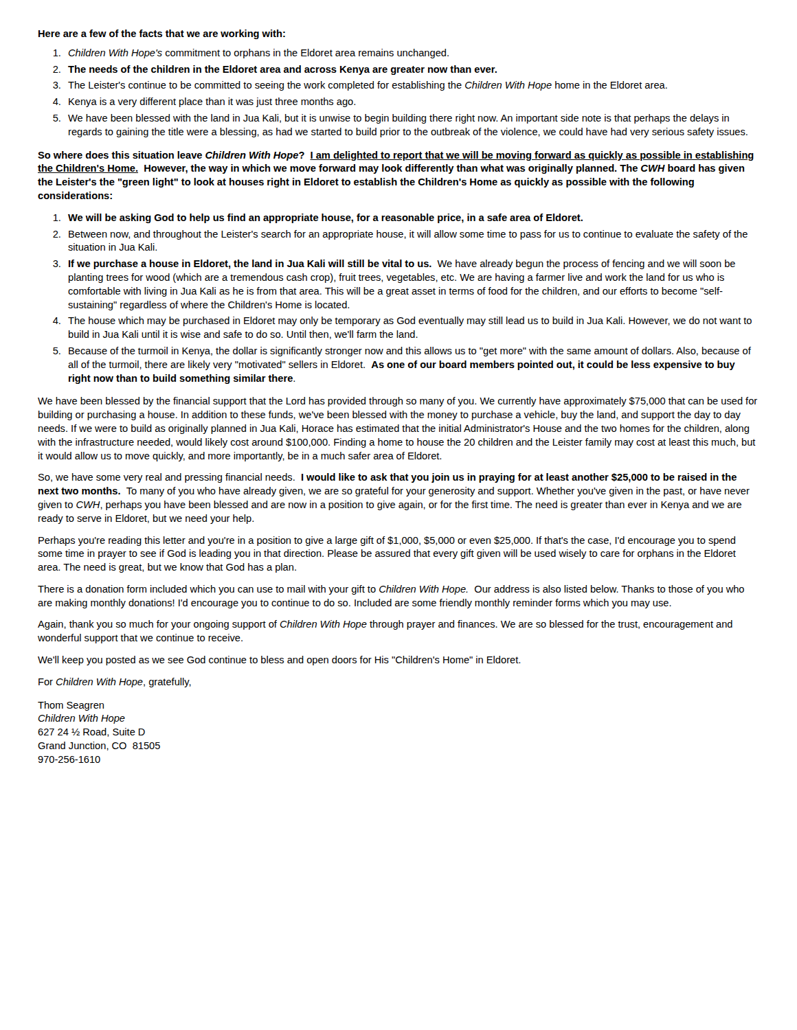Here are a few of the facts that we are working with:
Children With Hope's commitment to orphans in the Eldoret area remains unchanged.
The needs of the children in the Eldoret area and across Kenya are greater now than ever.
The Leister's continue to be committed to seeing the work completed for establishing the Children With Hope home in the Eldoret area.
Kenya is a very different place than it was just three months ago.
We have been blessed with the land in Jua Kali, but it is unwise to begin building there right now. An important side note is that perhaps the delays in regards to gaining the title were a blessing, as had we started to build prior to the outbreak of the violence, we could have had very serious safety issues.
So where does this situation leave Children With Hope? I am delighted to report that we will be moving forward as quickly as possible in establishing the Children's Home. However, the way in which we move forward may look differently than what was originally planned. The CWH board has given the Leister's the "green light" to look at houses right in Eldoret to establish the Children's Home as quickly as possible with the following considerations:
We will be asking God to help us find an appropriate house, for a reasonable price, in a safe area of Eldoret.
Between now, and throughout the Leister's search for an appropriate house, it will allow some time to pass for us to continue to evaluate the safety of the situation in Jua Kali.
If we purchase a house in Eldoret, the land in Jua Kali will still be vital to us. We have already begun the process of fencing and we will soon be planting trees for wood (which are a tremendous cash crop), fruit trees, vegetables, etc. We are having a farmer live and work the land for us who is comfortable with living in Jua Kali as he is from that area. This will be a great asset in terms of food for the children, and our efforts to become "self-sustaining" regardless of where the Children's Home is located.
The house which may be purchased in Eldoret may only be temporary as God eventually may still lead us to build in Jua Kali. However, we do not want to build in Jua Kali until it is wise and safe to do so. Until then, we'll farm the land.
Because of the turmoil in Kenya, the dollar is significantly stronger now and this allows us to "get more" with the same amount of dollars. Also, because of all of the turmoil, there are likely very "motivated" sellers in Eldoret. As one of our board members pointed out, it could be less expensive to buy right now than to build something similar there.
We have been blessed by the financial support that the Lord has provided through so many of you. We currently have approximately $75,000 that can be used for building or purchasing a house. In addition to these funds, we've been blessed with the money to purchase a vehicle, buy the land, and support the day to day needs. If we were to build as originally planned in Jua Kali, Horace has estimated that the initial Administrator's House and the two homes for the children, along with the infrastructure needed, would likely cost around $100,000. Finding a home to house the 20 children and the Leister family may cost at least this much, but it would allow us to move quickly, and more importantly, be in a much safer area of Eldoret.
So, we have some very real and pressing financial needs. I would like to ask that you join us in praying for at least another $25,000 to be raised in the next two months. To many of you who have already given, we are so grateful for your generosity and support. Whether you've given in the past, or have never given to CWH, perhaps you have been blessed and are now in a position to give again, or for the first time. The need is greater than ever in Kenya and we are ready to serve in Eldoret, but we need your help.
Perhaps you're reading this letter and you're in a position to give a large gift of $1,000, $5,000 or even $25,000. If that's the case, I'd encourage you to spend some time in prayer to see if God is leading you in that direction. Please be assured that every gift given will be used wisely to care for orphans in the Eldoret area. The need is great, but we know that God has a plan.
There is a donation form included which you can use to mail with your gift to Children With Hope. Our address is also listed below. Thanks to those of you who are making monthly donations! I'd encourage you to continue to do so. Included are some friendly monthly reminder forms which you may use.
Again, thank you so much for your ongoing support of Children With Hope through prayer and finances. We are so blessed for the trust, encouragement and wonderful support that we continue to receive.
We'll keep you posted as we see God continue to bless and open doors for His "Children's Home" in Eldoret.
For Children With Hope, gratefully,
Thom Seagren
Children With Hope
627 24 ½ Road, Suite D
Grand Junction, CO 81505
970-256-1610